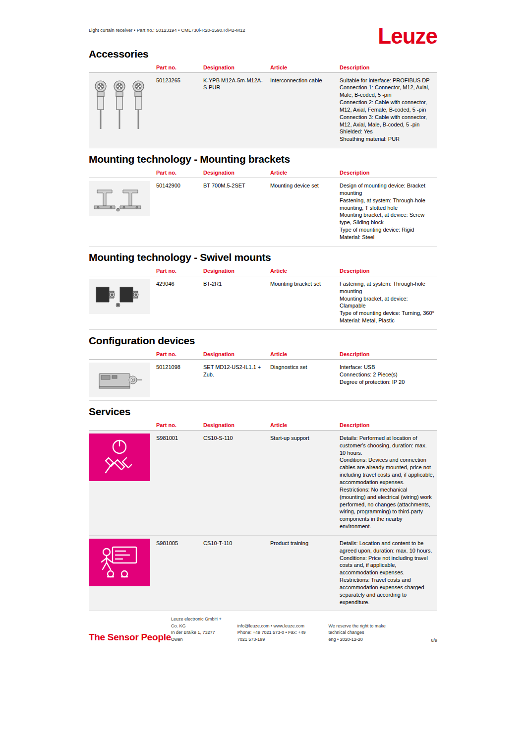Light curtain receiver • Part no.: 50123194 • CML730i-R20-1590.R/PB-M12
Leuze
Accessories
| | Part no. | Designation | Article | Description |
| --- | --- | --- | --- | --- |
| | 50123265 | K-YPB M12A-5m-M12A-S-PUR | Interconnection cable | Suitable for interface: PROFIBUS DP Connection 1: Connector, M12, Axial, Male, B-coded, 5 -pin Connection 2: Cable with connector, M12, Axial, Female, B-coded, 5 -pin Connection 3: Cable with connector, M12, Axial, Male, B-coded, 5 -pin Shielded: Yes Sheathing material: PUR |
Mounting technology - Mounting brackets
| | Part no. | Designation | Article | Description |
| --- | --- | --- | --- | --- |
| | 50142900 | BT 700M.5-2SET | Mounting device set | Design of mounting device: Bracket mounting Fastening, at system: Through-hole mounting, T slotted hole Mounting bracket, at device: Screw type, Sliding block Type of mounting device: Rigid Material: Steel |
Mounting technology - Swivel mounts
| | Part no. | Designation | Article | Description |
| --- | --- | --- | --- | --- |
| | 429046 | BT-2R1 | Mounting bracket set | Fastening, at system: Through-hole mounting Mounting bracket, at device: Clampable Type of mounting device: Turning, 360° Material: Metal, Plastic |
Configuration devices
| | Part no. | Designation | Article | Description |
| --- | --- | --- | --- | --- |
| | 50121098 | SET MD12-US2-IL1.1 + Zub. | Diagnostics set | Interface: USB Connections: 2 Piece(s) Degree of protection: IP 20 |
Services
| | Part no. | Designation | Article | Description |
| --- | --- | --- | --- | --- |
| | S981001 | CS10-S-110 | Start-up support | Details: Performed at location of customer's choosing, duration: max. 10 hours. Conditions: Devices and connection cables are already mounted, price not including travel costs and, if applicable, accommodation expenses. Restrictions: No mechanical (mounting) and electrical (wiring) work performed, no changes (attachments, wiring, programming) to third-party components in the nearby environment. |
| | S981005 | CS10-T-110 | Product training | Details: Location and content to be agreed upon, duration: max. 10 hours. Conditions: Price not including travel costs and, if applicable, accommodation expenses. Restrictions: Travel costs and accommodation expenses charged separately and according to expenditure. |
The Sensor People
Leuze electronic GmbH + Co. KG
In der Braike 1, 73277 Owen
info@leuze.com • www.leuze.com
Phone: +49 7021 573-0 • Fax: +49 7021 573-199
We reserve the right to make technical changes
eng • 2020-12-20
8/9